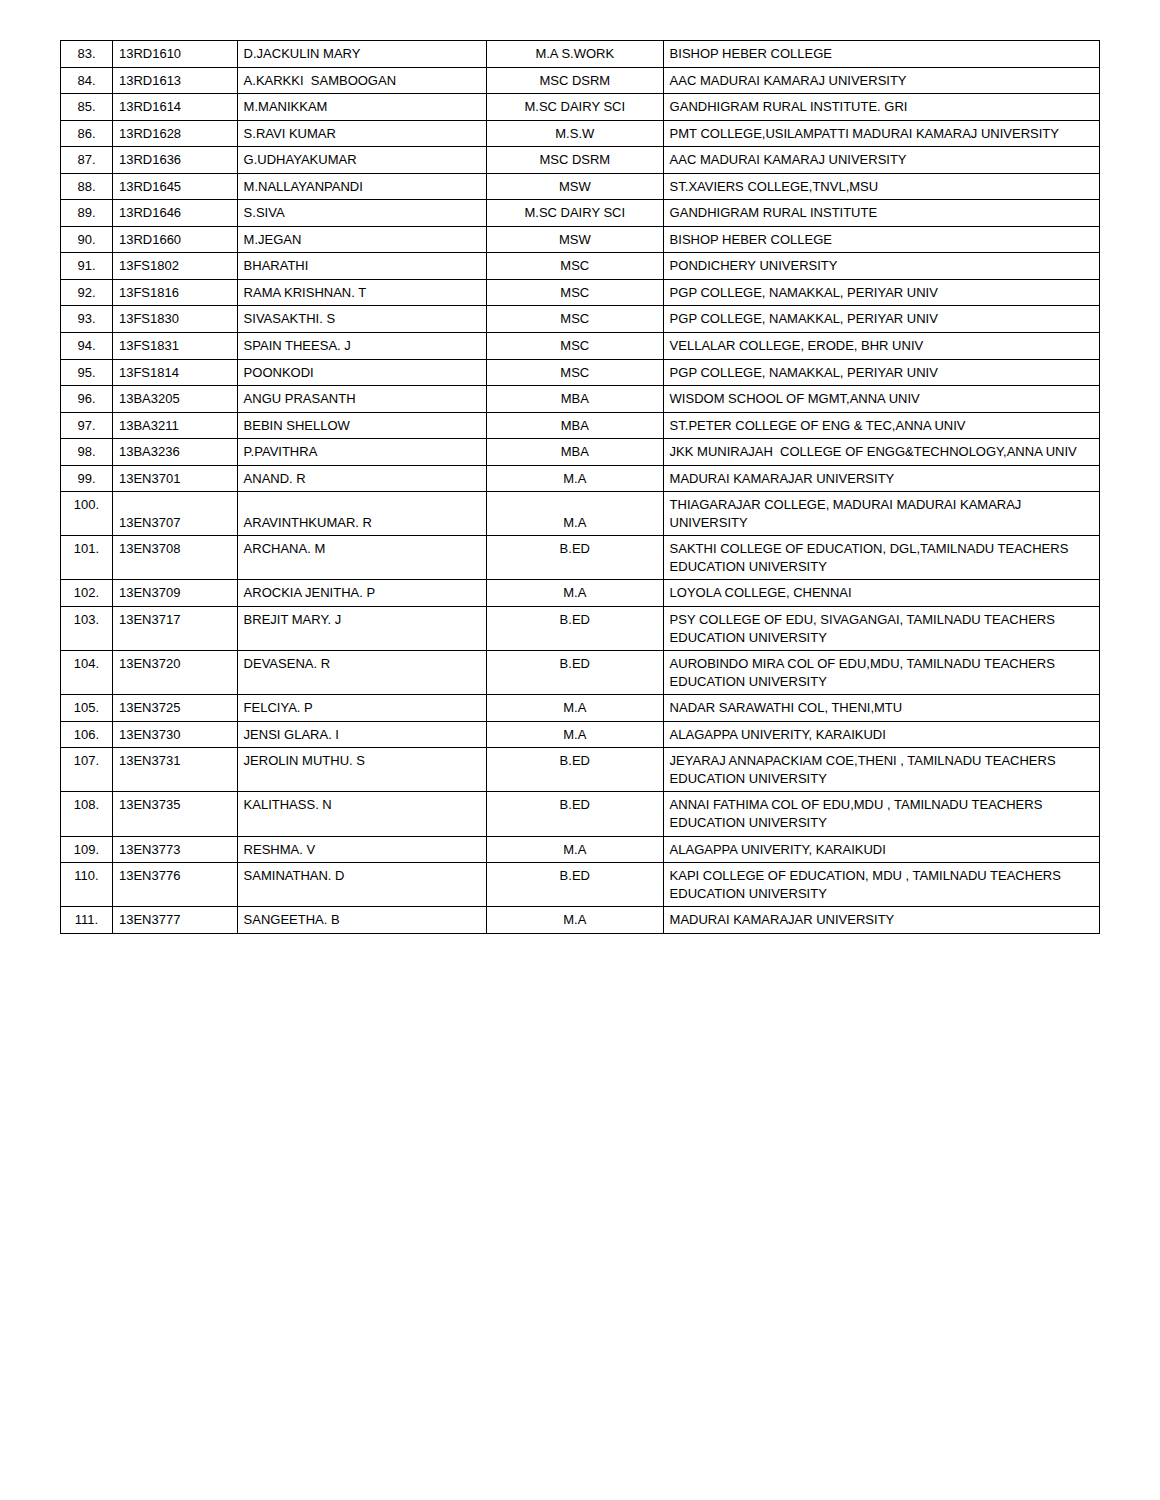| 83. | 13RD1610 | D.JACKULIN MARY | M.A S.WORK | BISHOP HEBER COLLEGE |
| 84. | 13RD1613 | A.KARKKI SAMBOOGAN | MSC DSRM | AAC MADURAI KAMARAJ UNIVERSITY |
| 85. | 13RD1614 | M.MANIKKAM | M.SC DAIRY SCI | GANDHIGRAM RURAL INSTITUTE. GRI |
| 86. | 13RD1628 | S.RAVI KUMAR | M.S.W | PMT COLLEGE,USILAMPATTI MADURAI KAMARAJ UNIVERSITY |
| 87. | 13RD1636 | G.UDHAYAKUMAR | MSC DSRM | AAC MADURAI KAMARAJ UNIVERSITY |
| 88. | 13RD1645 | M.NALLAYANPANDI | MSW | ST.XAVIERS COLLEGE,TNVL,MSU |
| 89. | 13RD1646 | S.SIVA | M.SC DAIRY SCI | GANDHIGRAM RURAL INSTITUTE |
| 90. | 13RD1660 | M.JEGAN | MSW | BISHOP HEBER COLLEGE |
| 91. | 13FS1802 | BHARATHI | MSC | PONDICHERY UNIVERSITY |
| 92. | 13FS1816 | RAMA KRISHNAN. T | MSC | PGP COLLEGE, NAMAKKAL, PERIYAR UNIV |
| 93. | 13FS1830 | SIVASAKTHI. S | MSC | PGP COLLEGE, NAMAKKAL, PERIYAR UNIV |
| 94. | 13FS1831 | SPAIN THEESA. J | MSC | VELLALAR COLLEGE, ERODE, BHR UNIV |
| 95. | 13FS1814 | POONKODI | MSC | PGP COLLEGE, NAMAKKAL, PERIYAR UNIV |
| 96. | 13BA3205 | ANGU PRASANTH | MBA | WISDOM SCHOOL OF MGMT,ANNA UNIV |
| 97. | 13BA3211 | BEBIN SHELLOW | MBA | ST.PETER COLLEGE OF ENG & TEC,ANNA UNIV |
| 98. | 13BA3236 | P.PAVITHRA | MBA | JKK MUNIRAJAH COLLEGE OF ENGG&TECHNOLOGY,ANNA UNIV |
| 99. | 13EN3701 | ANAND. R | M.A | MADURAI KAMARAJAR UNIVERSITY |
| 100. | 13EN3707 | ARAVINTHKUMAR. R | M.A | THIAGARAJAR COLLEGE, MADURAI MADURAI KAMARAJ UNIVERSITY |
| 101. | 13EN3708 | ARCHANA. M | B.ED | SAKTHI COLLEGE OF EDUCATION, DGL,TAMILNADU TEACHERS EDUCATION UNIVERSITY |
| 102. | 13EN3709 | AROCKIA JENITHA. P | M.A | LOYOLA COLLEGE, CHENNAI |
| 103. | 13EN3717 | BREJIT MARY. J | B.ED | PSY COLLEGE OF EDU, SIVAGANGAI, TAMILNADU TEACHERS EDUCATION UNIVERSITY |
| 104. | 13EN3720 | DEVASENA. R | B.ED | AUROBINDO MIRA COL OF EDU,MDU, TAMILNADU TEACHERS EDUCATION UNIVERSITY |
| 105. | 13EN3725 | FELCIYA. P | M.A | NADAR SARAWATHI COL, THENI,MTU |
| 106. | 13EN3730 | JENSI GLARA. I | M.A | ALAGAPPA UNIVERITY, KARAIKUDI |
| 107. | 13EN3731 | JEROLIN MUTHU. S | B.ED | JEYARAJ ANNAPACKIAM COE,THENI , TAMILNADU TEACHERS EDUCATION UNIVERSITY |
| 108. | 13EN3735 | KALITHASS. N | B.ED | ANNAI FATHIMA COL OF EDU,MDU , TAMILNADU TEACHERS EDUCATION UNIVERSITY |
| 109. | 13EN3773 | RESHMA. V | M.A | ALAGAPPA UNIVERITY, KARAIKUDI |
| 110. | 13EN3776 | SAMINATHAN. D | B.ED | KAPI COLLEGE OF EDUCATION, MDU , TAMILNADU TEACHERS EDUCATION UNIVERSITY |
| 111. | 13EN3777 | SANGEETHA. B | M.A | MADURAI KAMARAJAR UNIVERSITY |